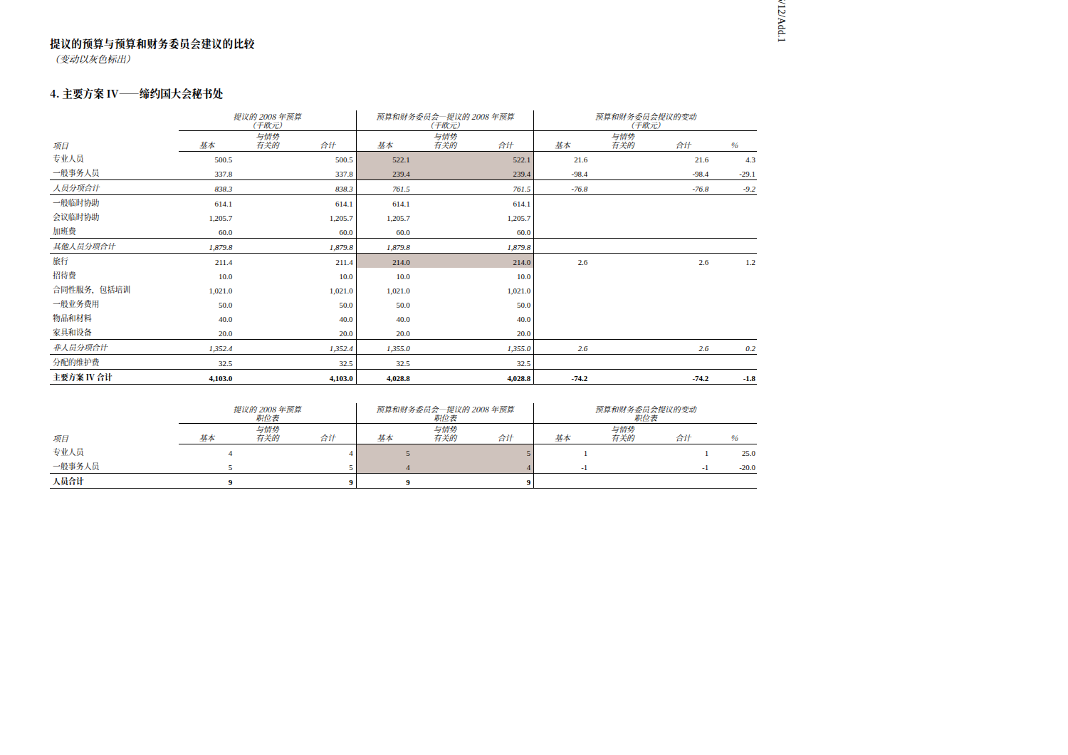ICC-ASP/6/12/Add.1 Page 18
提议的预算与预算和财务委员会建议的比较
（变动以灰色标出）
4. 主要方案 IV——缔约国大会秘书处
| 项目 | 提议的 2008 年预算 （千欧元） | 预算和财务委员会—提议的 2008 年预算 （千欧元） | 预算和财务委员会提议的变动 （千欧元） |
| --- | --- | --- | --- |
| 基本 | 与情势 有关的 | 合计 | 基本 | 与情势 有关的 | 合计 | 基本 | 与情势 有关的 | 合计 | % |
| 专业人员 | 500.5 | | 500.5 | 522.1 | | 522.1 | 21.6 | | 21.6 | 4.3 |
| 一般事务人员 | 337.8 | | 337.8 | 239.4 | | 239.4 | -98.4 | | -98.4 | -29.1 |
| 人员分项合计 | 838.3 | | 838.3 | 761.5 | | 761.5 | -76.8 | | -76.8 | -9.2 |
| 一般临时协助 | 614.1 | | 614.1 | 614.1 | | 614.1 | | | | |
| 会议临时协助 | 1,205.7 | | 1,205.7 | 1,205.7 | | 1,205.7 | | | | |
| 加班费 | 60.0 | | 60.0 | 60.0 | | 60.0 | | | | |
| 其他人员分项合计 | 1,879.8 | | 1,879.8 | 1,879.8 | | 1,879.8 | | | | |
| 旅行 | 211.4 | | 211.4 | 214.0 | | 214.0 | 2.6 | | 2.6 | 1.2 |
| 招待费 | 10.0 | | 10.0 | 10.0 | | 10.0 | | | | |
| 合同性服务，包括培训 | 1,021.0 | | 1,021.0 | 1,021.0 | | 1,021.0 | | | | |
| 一般业务费用 | 50.0 | | 50.0 | 50.0 | | 50.0 | | | | |
| 物品和材料 | 40.0 | | 40.0 | 40.0 | | 40.0 | | | | |
| 家具和设备 | 20.0 | | 20.0 | 20.0 | | 20.0 | | | | |
| 非人员分项合计 | 1,352.4 | | 1,352.4 | 1,355.0 | | 1,355.0 | 2.6 | | 2.6 | 0.2 |
| 分配的维护费 | 32.5 | | 32.5 | 32.5 | | 32.5 | | | | |
| 主要方案 IV 合计 | 4,103.0 | | 4,103.0 | 4,028.8 | | 4,028.8 | -74.2 | | -74.2 | -1.8 |
| 项目 | 提议的 2008 年预算 职位表 | 预算和财务委员会—提议的 2008 年预算 职位表 | 预算和财务委员会提议的变动 职位表 |
| --- | --- | --- | --- |
| 基本 | 与情势 有关的 | 合计 | 基本 | 与情势 有关的 | 合计 | 基本 | 与情势 有关的 | 合计 | % |
| 专业人员 | 4 | | 4 | 5 | | 5 | 1 | | 1 | 25.0 |
| 一般事务人员 | 5 | | 5 | 4 | | 4 | -1 | | -1 | -20.0 |
| 人员合计 | 9 | | 9 | 9 | | 9 | | | | |